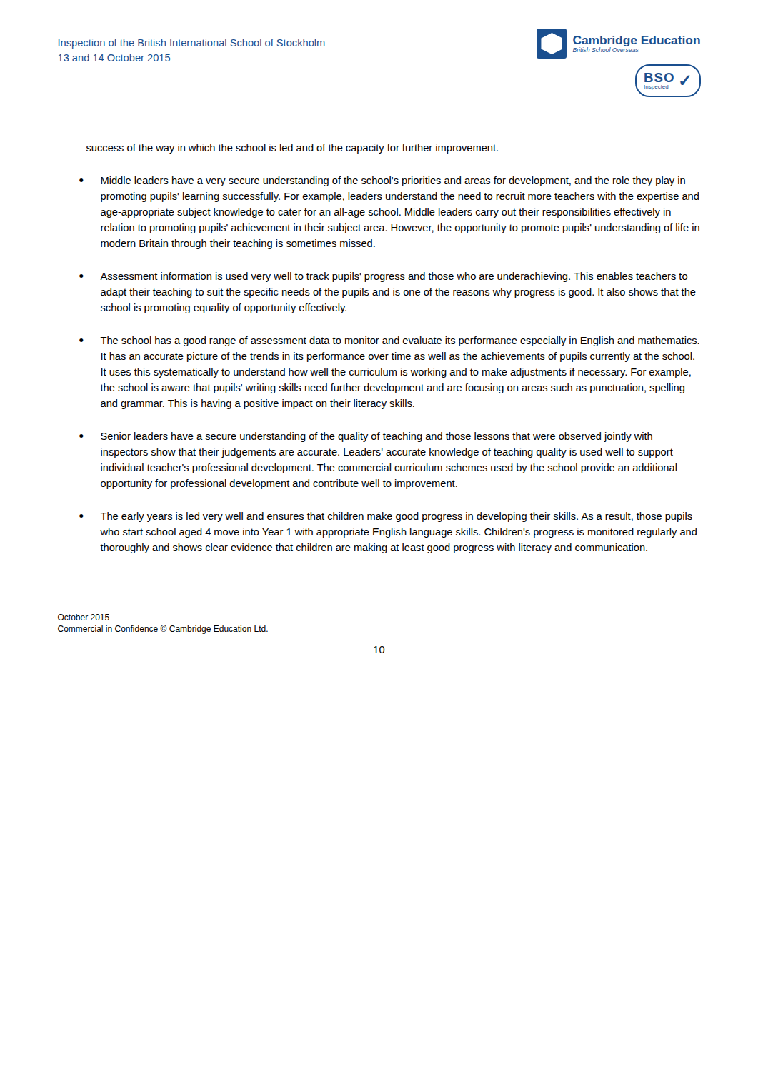Inspection of the British International School of Stockholm
13 and 14 October 2015
Cambridge Education British School Overseas
BSO Inspected
✓
success of the way in which the school is led and of the capacity for further improvement.
Middle leaders have a very secure understanding of the school's priorities and areas for development, and the role they play in promoting pupils' learning successfully. For example, leaders understand the need to recruit more teachers with the expertise and age-appropriate subject knowledge to cater for an all-age school. Middle leaders carry out their responsibilities effectively in relation to promoting pupils' achievement in their subject area. However, the opportunity to promote pupils' understanding of life in modern Britain through their teaching is sometimes missed.
Assessment information is used very well to track pupils' progress and those who are underachieving. This enables teachers to adapt their teaching to suit the specific needs of the pupils and is one of the reasons why progress is good. It also shows that the school is promoting equality of opportunity effectively.
The school has a good range of assessment data to monitor and evaluate its performance especially in English and mathematics. It has an accurate picture of the trends in its performance over time as well as the achievements of pupils currently at the school. It uses this systematically to understand how well the curriculum is working and to make adjustments if necessary. For example, the school is aware that pupils' writing skills need further development and are focusing on areas such as punctuation, spelling and grammar. This is having a positive impact on their literacy skills.
Senior leaders have a secure understanding of the quality of teaching and those lessons that were observed jointly with inspectors show that their judgements are accurate. Leaders' accurate knowledge of teaching quality is used well to support individual teacher's professional development. The commercial curriculum schemes used by the school provide an additional opportunity for professional development and contribute well to improvement.
The early years is led very well and ensures that children make good progress in developing their skills. As a result, those pupils who start school aged 4 move into Year 1 with appropriate English language skills. Children's progress is monitored regularly and thoroughly and shows clear evidence that children are making at least good progress with literacy and communication.
October 2015
Commercial in Confidence © Cambridge Education Ltd.
10